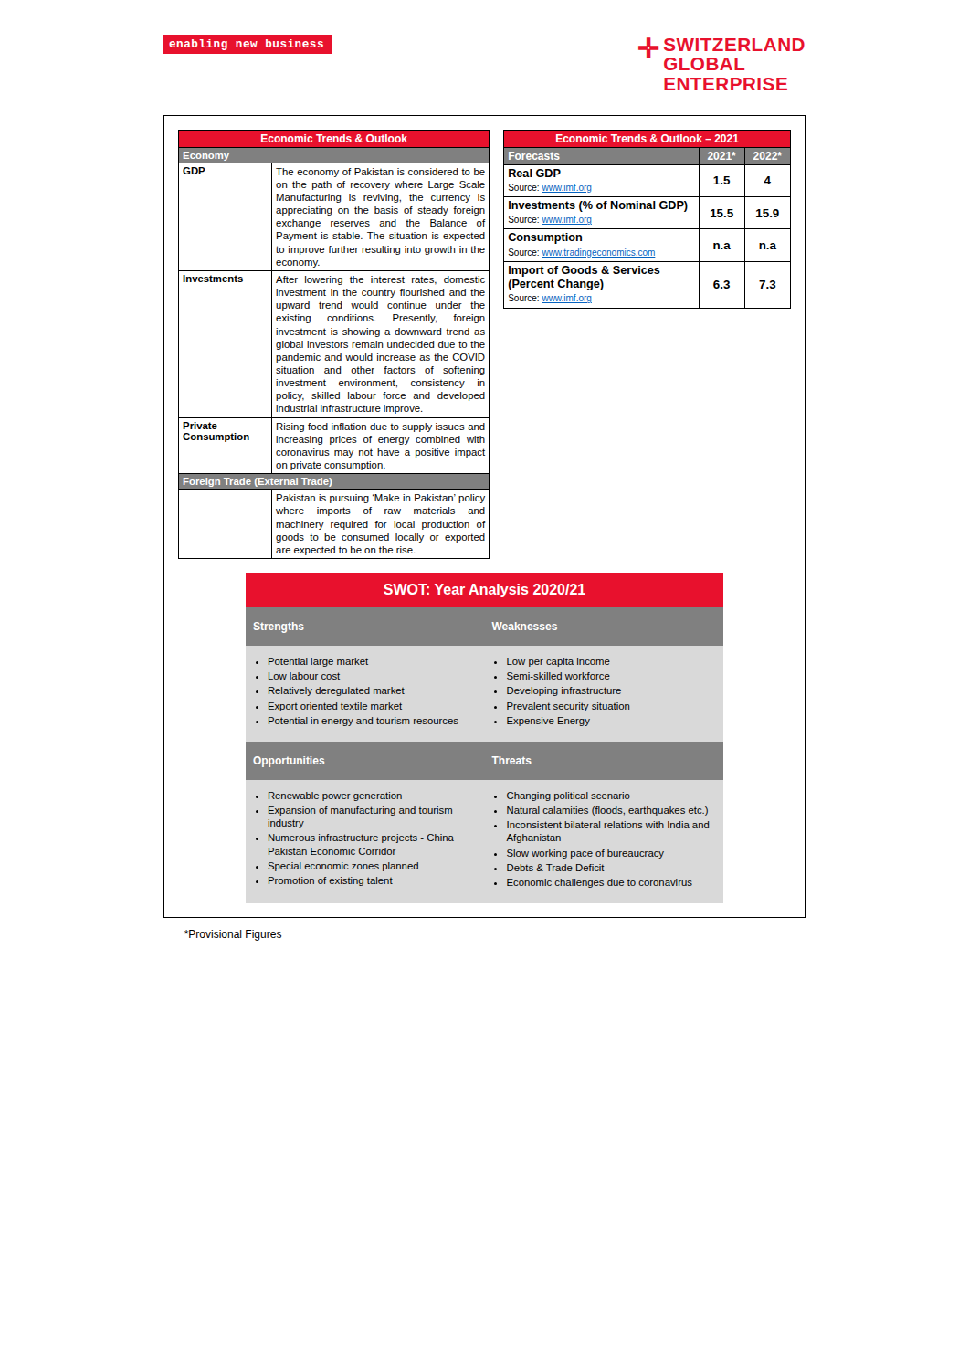enabling new business
✛SWITZERLAND GLOBAL ENTERPRISE
| Economic Trends & Outlook |
| Economy |
| GDP | The economy of Pakistan is considered to be on the path of recovery where Large Scale Manufacturing is reviving, the currency is appreciating on the basis of steady foreign exchange reserves and the Balance of Payment is stable. The situation is expected to improve further resulting into growth in the economy. |
| Investments | After lowering the interest rates, domestic investment in the country flourished and the upward trend would continue under the existing conditions. Presently, foreign investment is showing a downward trend as global investors remain undecided due to the pandemic and would increase as the COVID situation and other factors of softening investment environment, consistency in policy, skilled labour force and developed industrial infrastructure improve. |
| Private Consumption | Rising food inflation due to supply issues and increasing prices of energy combined with coronavirus may not have a positive impact on private consumption. |
| Foreign Trade (External Trade) |
| | Pakistan is pursuing ‘Make in Pakistan’ policy where imports of raw materials and machinery required for local production of goods to be consumed locally or exported are expected to be on the rise. |
| Economic Trends & Outlook – 2021 |
| Forecasts | 2021* | 2022* |
| Real GDP Source: www.imf.org | 1.5 | 4 |
| Investments (% of Nominal GDP) Source: www.imf.org | 15.5 | 15.9 |
| Consumption Source: www.tradingeconomics.com | n.a | n.a |
| Import of Goods & Services (Percent Change) Source: www.imf.org | 6.3 | 7.3 |
| SWOT: Year Analysis 2020/21 |
| Strengths | Weaknesses |
| Potential large market Low labour cost Relatively deregulated market Export oriented textile market Potential in energy and tourism resources | Low per capita income Semi-skilled workforce Developing infrastructure Prevalent security situation Expensive Energy |
| Opportunities | Threats |
| Renewable power generation Expansion of manufacturing and tourism industry Numerous infrastructure projects - China Pakistan Economic Corridor Special economic zones planned Promotion of existing talent | Changing political scenario Natural calamities (floods, earthquakes etc.) Inconsistent bilateral relations with India and Afghanistan Slow working pace of bureaucracy Debts & Trade Deficit Economic challenges due to coronavirus |
*Provisional Figures